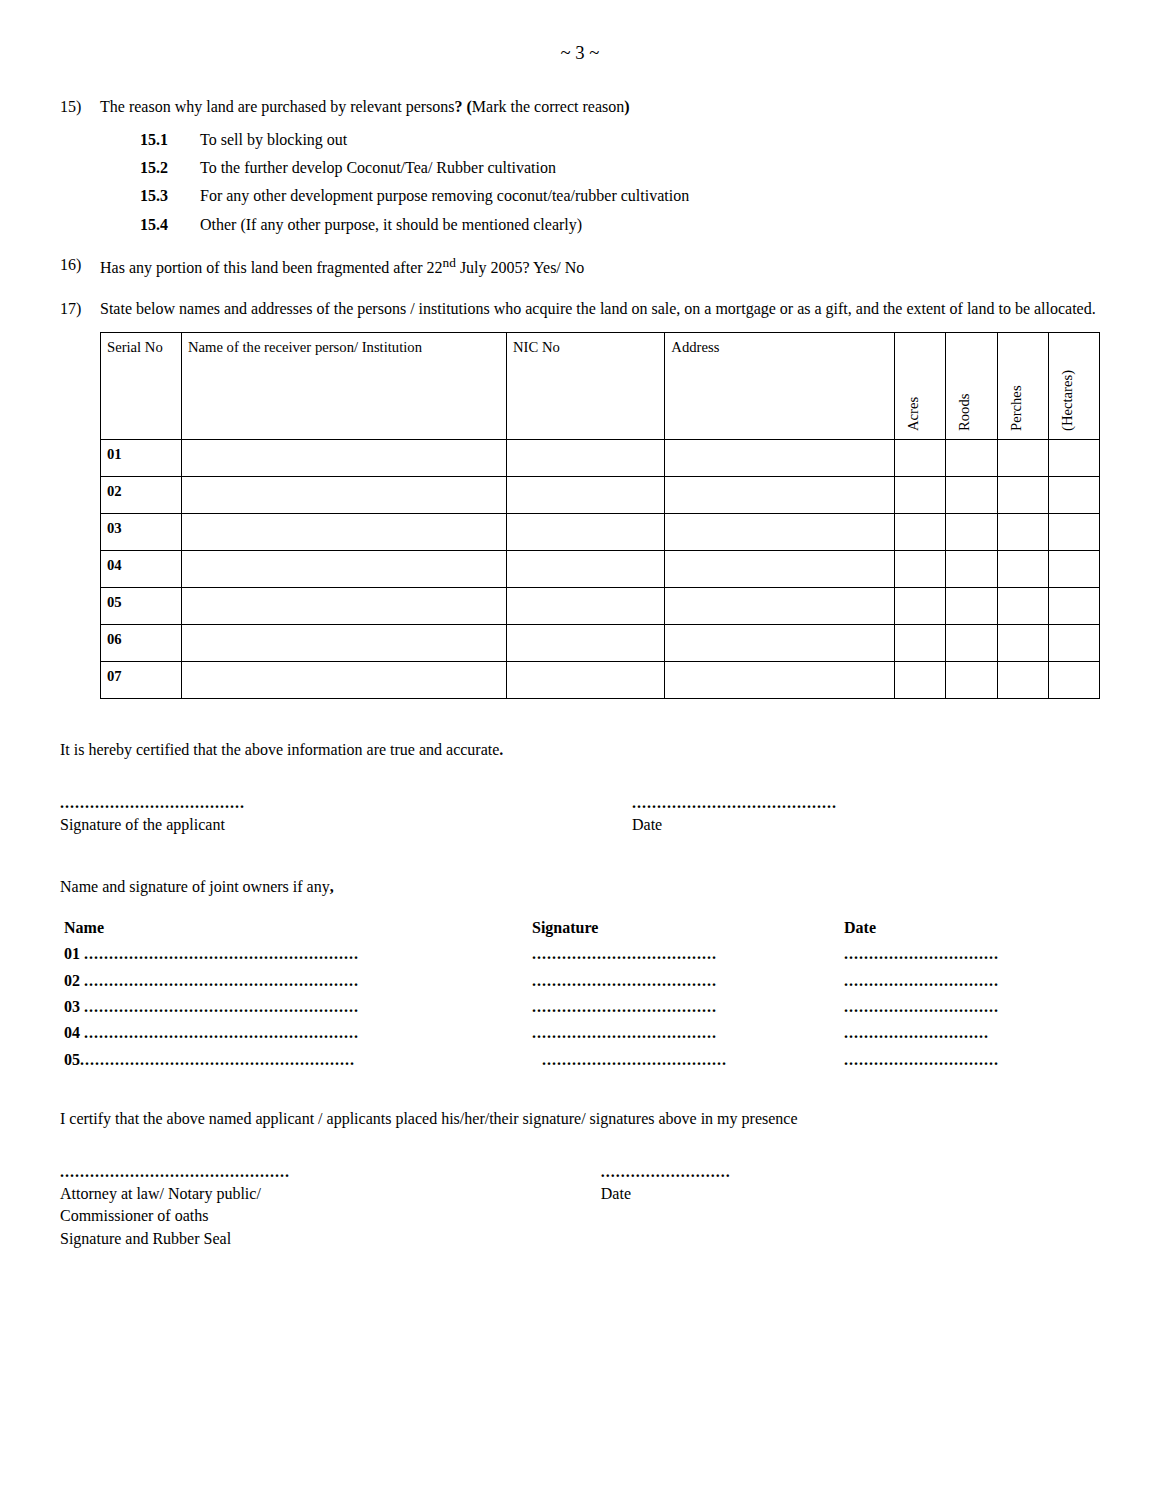~ 3 ~
15) The reason why land are purchased by relevant persons? (Mark the correct reason)
15.1 To sell by blocking out
15.2 To the further develop Coconut/Tea/ Rubber cultivation
15.3 For any other development purpose removing coconut/tea/rubber cultivation
15.4 Other (If any other purpose, it should be mentioned clearly)
16) Has any portion of this land been fragmented after 22nd July 2005? Yes/ No
17) State below names and addresses of the persons / institutions who acquire the land on sale, on a mortgage or as a gift, and the extent of land to be allocated.
| Serial No | Name of the receiver person/ Institution | NIC No | Address | Acres | Roods | Perches | (Hectares) |
| --- | --- | --- | --- | --- | --- | --- | --- |
| 01 | | | | | | | |
| 02 | | | | | | | |
| 03 | | | | | | | |
| 04 | | | | | | | |
| 05 | | | | | | | |
| 06 | | | | | | | |
| 07 | | | | | | | |
It is hereby certified that the above information are true and accurate.
.....................................
Signature of the applicant
.........................................
Date
Name and signature of joint owners if any,
| Name | Signature | Date |
| --- | --- | --- |
| 01 ....................................................... | ..................................... | ............................... |
| 02 ....................................................... | ..................................... | ............................... |
| 03 ....................................................... | ..................................... | ............................... |
| 04 ....................................................... | ..................................... | ............................. |
| 05 ....................................................... | ..................................... | ............................... |
I certify that the above named applicant / applicants placed his/her/their signature/ signatures above in my presence
..............................................
Attorney at law/ Notary public/ Commissioner of oaths
Signature and Rubber Seal
..........................
Date